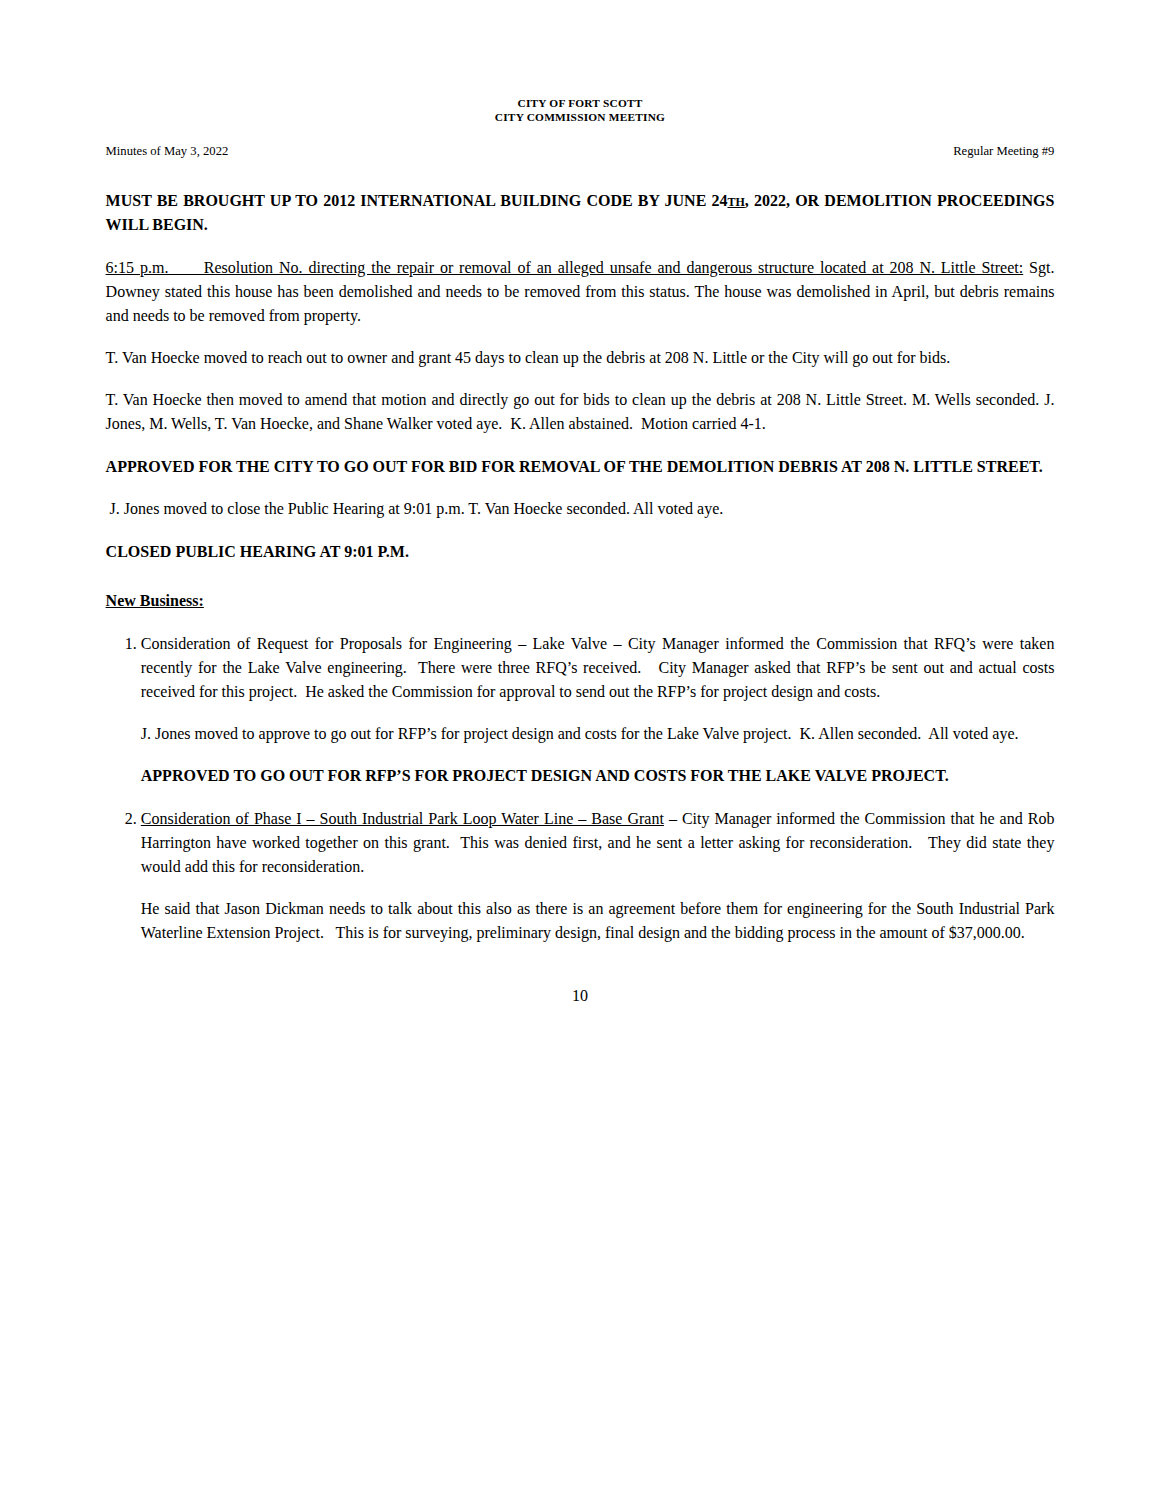CITY OF FORT SCOTT
CITY COMMISSION MEETING
Minutes of May 3, 2022 Regular Meeting #9
MUST BE BROUGHT UP TO 2012 INTERNATIONAL BUILDING CODE BY JUNE 24th, 2022, OR DEMOLITION PROCEEDINGS WILL BEGIN.
6:15 p.m. Resolution No. directing the repair or removal of an alleged unsafe and dangerous structure located at 208 N. Little Street: Sgt. Downey stated this house has been demolished and needs to be removed from this status. The house was demolished in April, but debris remains and needs to be removed from property.
T. Van Hoecke moved to reach out to owner and grant 45 days to clean up the debris at 208 N. Little or the City will go out for bids.
T. Van Hoecke then moved to amend that motion and directly go out for bids to clean up the debris at 208 N. Little Street. M. Wells seconded. J. Jones, M. Wells, T. Van Hoecke, and Shane Walker voted aye. K. Allen abstained. Motion carried 4-1.
APPROVED FOR THE CITY TO GO OUT FOR BID FOR REMOVAL OF THE DEMOLITION DEBRIS AT 208 N. LITTLE STREET.
J. Jones moved to close the Public Hearing at 9:01 p.m. T. Van Hoecke seconded. All voted aye.
CLOSED PUBLIC HEARING AT 9:01 P.M.
New Business:
Consideration of Request for Proposals for Engineering – Lake Valve – City Manager informed the Commission that RFQ’s were taken recently for the Lake Valve engineering. There were three RFQ’s received. City Manager asked that RFP’s be sent out and actual costs received for this project. He asked the Commission for approval to send out the RFP’s for project design and costs.
J. Jones moved to approve to go out for RFP’s for project design and costs for the Lake Valve project. K. Allen seconded. All voted aye.
APPROVED TO GO OUT FOR RFP’S FOR PROJECT DESIGN AND COSTS FOR THE LAKE VALVE PROJECT.
Consideration of Phase I – South Industrial Park Loop Water Line – Base Grant – City Manager informed the Commission that he and Rob Harrington have worked together on this grant. This was denied first, and he sent a letter asking for reconsideration. They did state they would add this for reconsideration.
He said that Jason Dickman needs to talk about this also as there is an agreement before them for engineering for the South Industrial Park Waterline Extension Project. This is for surveying, preliminary design, final design and the bidding process in the amount of $37,000.00.
10